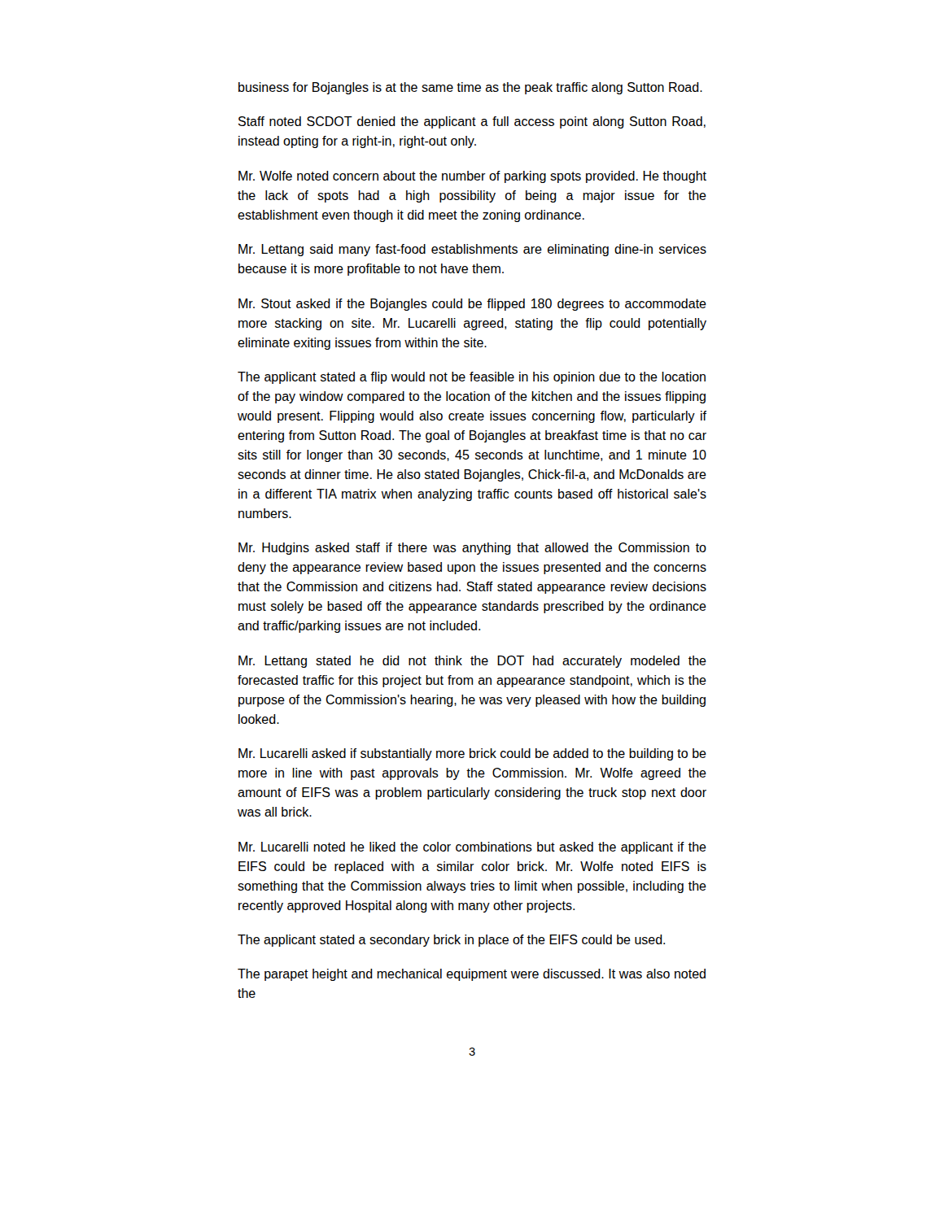business for Bojangles is at the same time as the peak traffic along Sutton Road.
Staff noted SCDOT denied the applicant a full access point along Sutton Road, instead opting for a right-in, right-out only.
Mr. Wolfe noted concern about the number of parking spots provided. He thought the lack of spots had a high possibility of being a major issue for the establishment even though it did meet the zoning ordinance.
Mr. Lettang said many fast-food establishments are eliminating dine-in services because it is more profitable to not have them.
Mr. Stout asked if the Bojangles could be flipped 180 degrees to accommodate more stacking on site. Mr. Lucarelli agreed, stating the flip could potentially eliminate exiting issues from within the site.
The applicant stated a flip would not be feasible in his opinion due to the location of the pay window compared to the location of the kitchen and the issues flipping would present. Flipping would also create issues concerning flow, particularly if entering from Sutton Road. The goal of Bojangles at breakfast time is that no car sits still for longer than 30 seconds, 45 seconds at lunchtime, and 1 minute 10 seconds at dinner time. He also stated Bojangles, Chick-fil-a, and McDonalds are in a different TIA matrix when analyzing traffic counts based off historical sale's numbers.
Mr. Hudgins asked staff if there was anything that allowed the Commission to deny the appearance review based upon the issues presented and the concerns that the Commission and citizens had. Staff stated appearance review decisions must solely be based off the appearance standards prescribed by the ordinance and traffic/parking issues are not included.
Mr. Lettang stated he did not think the DOT had accurately modeled the forecasted traffic for this project but from an appearance standpoint, which is the purpose of the Commission's hearing, he was very pleased with how the building looked.
Mr. Lucarelli asked if substantially more brick could be added to the building to be more in line with past approvals by the Commission. Mr. Wolfe agreed the amount of EIFS was a problem particularly considering the truck stop next door was all brick.
Mr. Lucarelli noted he liked the color combinations but asked the applicant if the EIFS could be replaced with a similar color brick. Mr. Wolfe noted EIFS is something that the Commission always tries to limit when possible, including the recently approved Hospital along with many other projects.
The applicant stated a secondary brick in place of the EIFS could be used.
The parapet height and mechanical equipment were discussed. It was also noted the
3